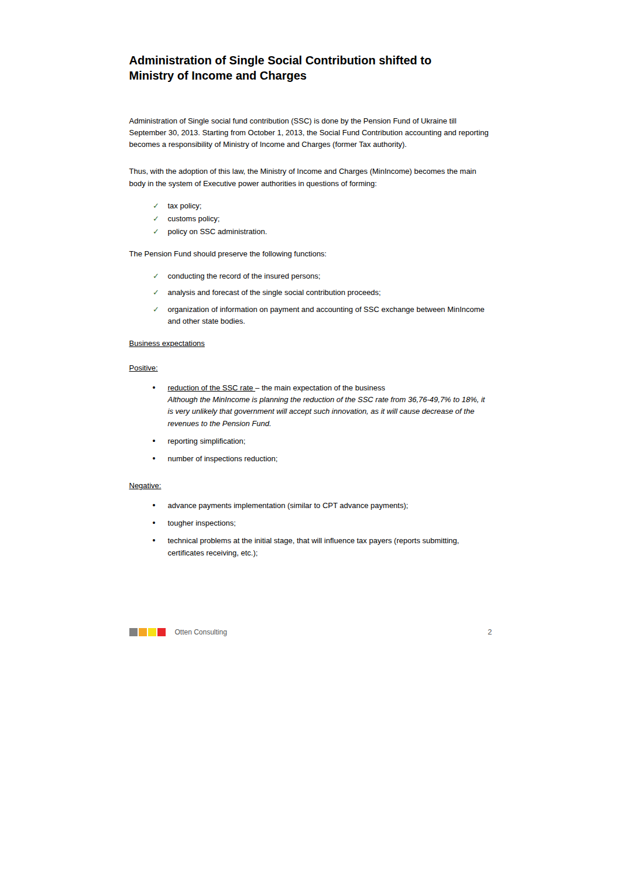Administration of Single Social Contribution shifted to
Ministry of Income and Charges
Administration of Single social fund contribution (SSC) is done by the Pension Fund of Ukraine till September 30, 2013. Starting from October 1, 2013, the Social Fund Contribution accounting and reporting becomes a responsibility of Ministry of Income and Charges (former Tax authority).
Thus, with the adoption of this law, the Ministry of Income and Charges (MinIncome) becomes the main body in the system of Executive power authorities in questions of forming:
tax policy;
customs policy;
policy on SSC administration.
The Pension Fund should preserve the following functions:
conducting the record of the insured persons;
analysis and forecast of the single social contribution proceeds;
organization of information on payment and accounting of SSC exchange between MinIncome and other state bodies.
Business expectations
Positive:
reduction of the SSC rate – the main expectation of the business
Although the MinIncome is planning the reduction of the SSC rate from 36,76-49,7% to 18%, it is very unlikely that government will accept such innovation, as it will cause decrease of the revenues to the Pension Fund.
reporting simplification;
number of inspections reduction;
Negative:
advance payments implementation (similar to CPT advance payments);
tougher inspections;
technical problems at the initial stage, that will influence tax payers (reports submitting, certificates receiving, etc.);
Otten Consulting
2